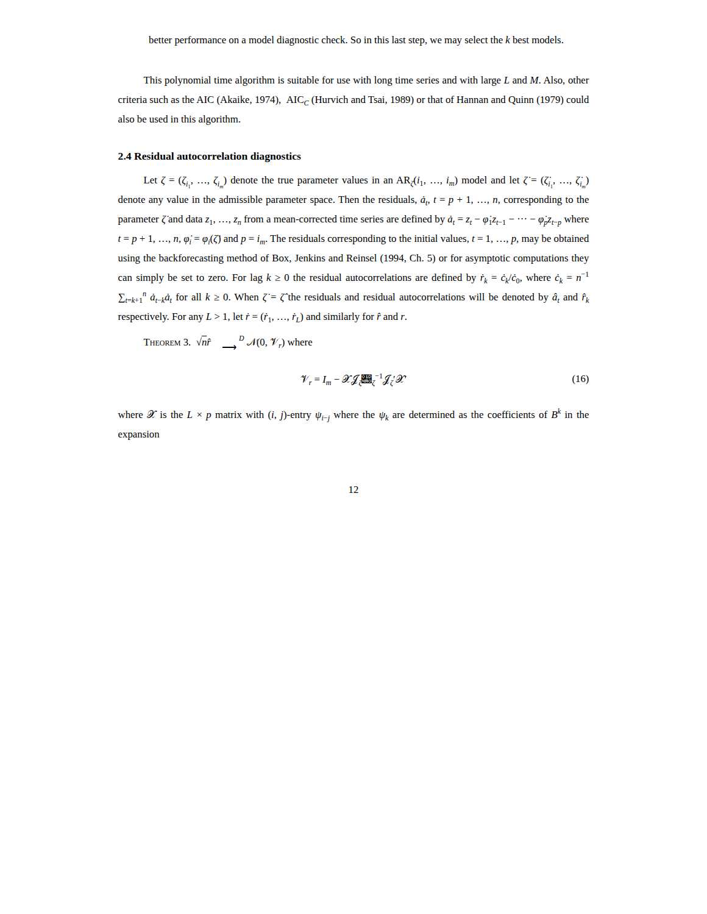better performance on a model diagnostic check. So in this last step, we may select the k best models.
This polynomial time algorithm is suitable for use with long time series and with large L and M. Also, other criteria such as the AIC (Akaike, 1974), AICC (Hurvich and Tsai, 1989) or that of Hannan and Quinn (1979) could also be used in this algorithm.
2.4 Residual autocorrelation diagnostics
Let ζ = (ζi1, …, ζim) denote the true parameter values in an ARζ(i1, …, im) model and let ζ̇ = (ζ̇i1, …, ζ̇im) denote any value in the admissible parameter space. Then the residuals, ȧt, t = p + 1, …, n, corresponding to the parameter ζ̇ and data z1, …, zn from a mean-corrected time series are defined by ȧt = zt − φ̇1zt−1 − ··· − φ̇pzt−p where t = p + 1, …, n, φ̇i = φi(ζ̇) and p = im. The residuals corresponding to the initial values, t = 1, …, p, may be obtained using the backforecasting method of Box, Jenkins and Reinsel (1994, Ch. 5) or for asymptotic computations they can simply be set to zero. For lag k ≥ 0 the residual autocorrelations are defined by ṙk = ċk/ċ0, where ċk = n−1 ∑t=k+1n ȧt−kȧt for all k ≥ 0. When ζ̇ = ζ̂ the residuals and residual autocorrelations will be denoted by ât and r̂k respectively. For any L > 1, let ṙ = (ṙ1, …, ṙL) and similarly for r̂ and r.
Theorem 3. √nr̂ D
⟶ 𝒩(0, 𝒱r) where
𝒱r = Im − 𝒳𝒥ζ𝒠ζ−1𝒥ζ′𝒳′ (16)
where 𝒳 is the L × p matrix with (i, j)-entry ψi−j where the ψk are determined as the coefficients of Bk in the expansion
12